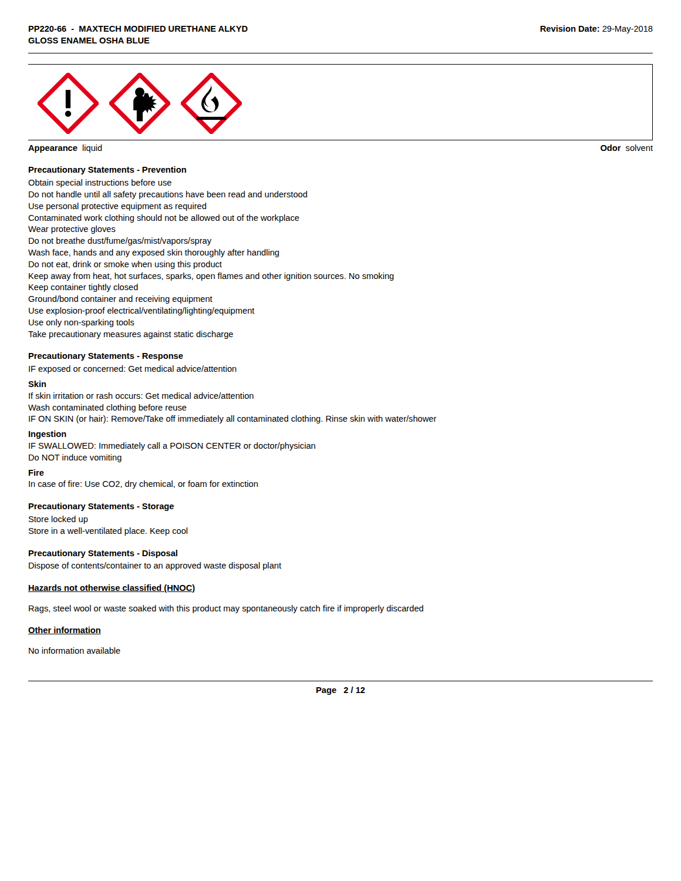PP220-66 - MAXTECH MODIFIED URETHANE ALKYD
GLOSS ENAMEL OSHA BLUE
Revision Date: 29-May-2018
Appearance liquid
Odor solvent
Precautionary Statements - Prevention
Obtain special instructions before use
Do not handle until all safety precautions have been read and understood
Use personal protective equipment as required
Contaminated work clothing should not be allowed out of the workplace
Wear protective gloves
Do not breathe dust/fume/gas/mist/vapors/spray
Wash face, hands and any exposed skin thoroughly after handling
Do not eat, drink or smoke when using this product
Keep away from heat, hot surfaces, sparks, open flames and other ignition sources. No smoking
Keep container tightly closed
Ground/bond container and receiving equipment
Use explosion-proof electrical/ventilating/lighting/equipment
Use only non-sparking tools
Take precautionary measures against static discharge
Precautionary Statements - Response
IF exposed or concerned: Get medical advice/attention
Skin
If skin irritation or rash occurs: Get medical advice/attention
Wash contaminated clothing before reuse
IF ON SKIN (or hair): Remove/Take off immediately all contaminated clothing. Rinse skin with water/shower
Ingestion
IF SWALLOWED: Immediately call a POISON CENTER or doctor/physician
Do NOT induce vomiting
Fire
In case of fire: Use CO2, dry chemical, or foam for extinction
Precautionary Statements - Storage
Store locked up
Store in a well-ventilated place. Keep cool
Precautionary Statements - Disposal
Dispose of contents/container to an approved waste disposal plant
Hazards not otherwise classified (HNOC)
Rags, steel wool or waste soaked with this product may spontaneously catch fire if improperly discarded
Other information
No information available
Page 2 / 12